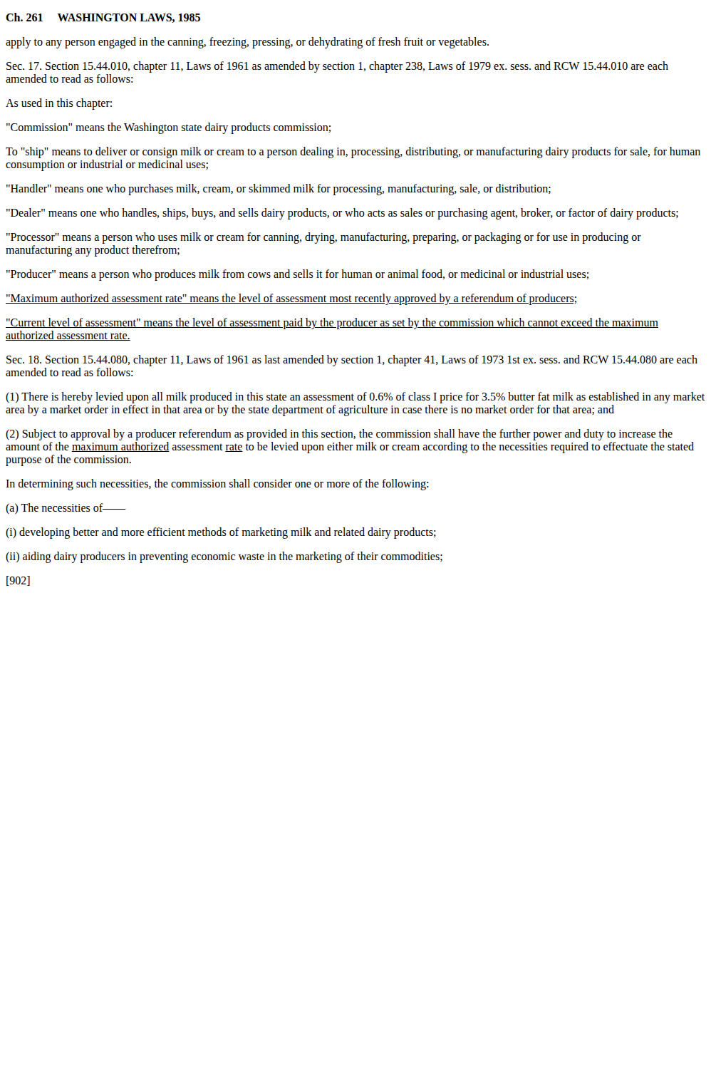Ch. 261 WASHINGTON LAWS, 1985
apply to any person engaged in the canning, freezing, pressing, or dehydrating of fresh fruit or vegetables.
Sec. 17. Section 15.44.010, chapter 11, Laws of 1961 as amended by section 1, chapter 238, Laws of 1979 ex. sess. and RCW 15.44.010 are each amended to read as follows:
As used in this chapter:
"Commission" means the Washington state dairy products commission;
To "ship" means to deliver or consign milk or cream to a person dealing in, processing, distributing, or manufacturing dairy products for sale, for human consumption or industrial or medicinal uses;
"Handler" means one who purchases milk, cream, or skimmed milk for processing, manufacturing, sale, or distribution;
"Dealer" means one who handles, ships, buys, and sells dairy products, or who acts as sales or purchasing agent, broker, or factor of dairy products;
"Processor" means a person who uses milk or cream for canning, drying, manufacturing, preparing, or packaging or for use in producing or manufacturing any product therefrom;
"Producer" means a person who produces milk from cows and sells it for human or animal food, or medicinal or industrial uses;
"Maximum authorized assessment rate" means the level of assessment most recently approved by a referendum of producers;
"Current level of assessment" means the level of assessment paid by the producer as set by the commission which cannot exceed the maximum authorized assessment rate.
Sec. 18. Section 15.44.080, chapter 11, Laws of 1961 as last amended by section 1, chapter 41, Laws of 1973 1st ex. sess. and RCW 15.44.080 are each amended to read as follows:
(1) There is hereby levied upon all milk produced in this state an assessment of 0.6% of class I price for 3.5% butter fat milk as established in any market area by a market order in effect in that area or by the state department of agriculture in case there is no market order for that area; and
(2) Subject to approval by a producer referendum as provided in this section, the commission shall have the further power and duty to increase the amount of the maximum authorized assessment rate to be levied upon either milk or cream according to the necessities required to effectuate the stated purpose of the commission.
In determining such necessities, the commission shall consider one or more of the following:
(a) The necessities of——
(i) developing better and more efficient methods of marketing milk and related dairy products;
(ii) aiding dairy producers in preventing economic waste in the marketing of their commodities;
[902]